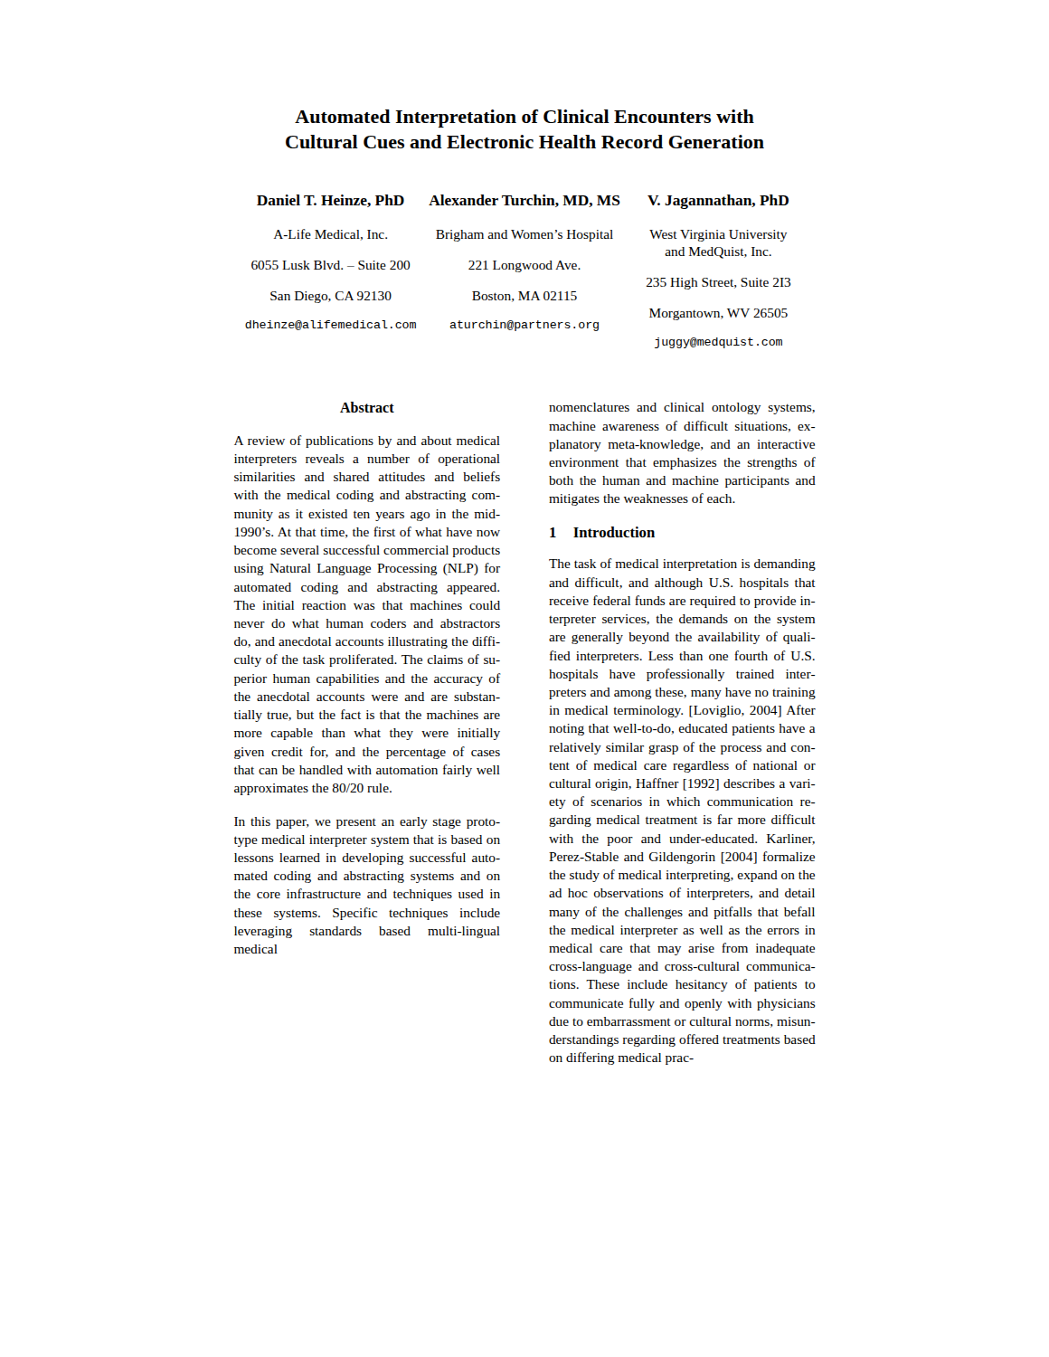Automated Interpretation of Clinical Encounters with
Cultural Cues and Electronic Health Record Generation
| Daniel T. Heinze, PhD A-Life Medical, Inc. 6055 Lusk Blvd. – Suite 200 San Diego, CA 92130 dheinze@alifemedical.com | Alexander Turchin, MD, MS Brigham and Women’s Hospital 221 Longwood Ave. Boston, MA 02115 aturchin@partners.org | V. Jagannathan, PhD West Virginia University and MedQuist, Inc. 235 High Street, Suite 2I3 Morgantown, WV 26505 juggy@medquist.com |
| Abstract A review of publications by and about medical interpreters reveals a number of operational similarities and shared attitudes and beliefs with the medical coding and abstracting community as it existed ten years ago in the mid-1990’s. At that time, the first of what have now become several successful commercial products using Natural Language Processing (NLP) for automated coding and abstracting appeared. The initial reaction was that machines could never do what human coders and abstractors do, and anecdotal accounts illustrating the difficulty of the task proliferated. The claims of superior human capabilities and the accuracy of the anecdotal accounts were and are substantially true, but the fact is that the machines are more capable than what they were initially given credit for, and the percentage of cases that can be handled with automation fairly well approximates the 80/20 rule. In this paper, we present an early stage prototype medical interpreter system that is based on lessons learned in developing successful automated coding and abstracting systems and on the core infrastructure and techniques used in these systems. Specific techniques include leveraging standards based multi-lingual medical | nomenclatures and clinical ontology systems, machine awareness of difficult situations, explanatory meta-knowledge, and an interactive environment that emphasizes the strengths of both the human and machine participants and mitigates the weaknesses of each. 1 Introduction The task of medical interpretation is demanding and difficult, and although U.S. hospitals that receive federal funds are required to provide interpreter services, the demands on the system are generally beyond the availability of qualified interpreters. Less than one fourth of U.S. hospitals have professionally trained interpreters and among these, many have no training in medical terminology. [Loviglio, 2004] After noting that well-to-do, educated patients have a relatively similar grasp of the process and content of medical care regardless of national or cultural origin, Haffner [1992] describes a variety of scenarios in which communication regarding medical treatment is far more difficult with the poor and under-educated. Karliner, Perez-Stable and Gildengorin [2004] formalize the study of medical interpreting, expand on the ad hoc observations of interpreters, and detail many of the challenges and pitfalls that befall the medical interpreter as well as the errors in medical care that may arise from inadequate cross-language and cross-cultural communications. These include hesitancy of patients to communicate fully and openly with physicians due to embarrassment or cultural norms, misunderstandings regarding offered treatments based on differing medical prac- |